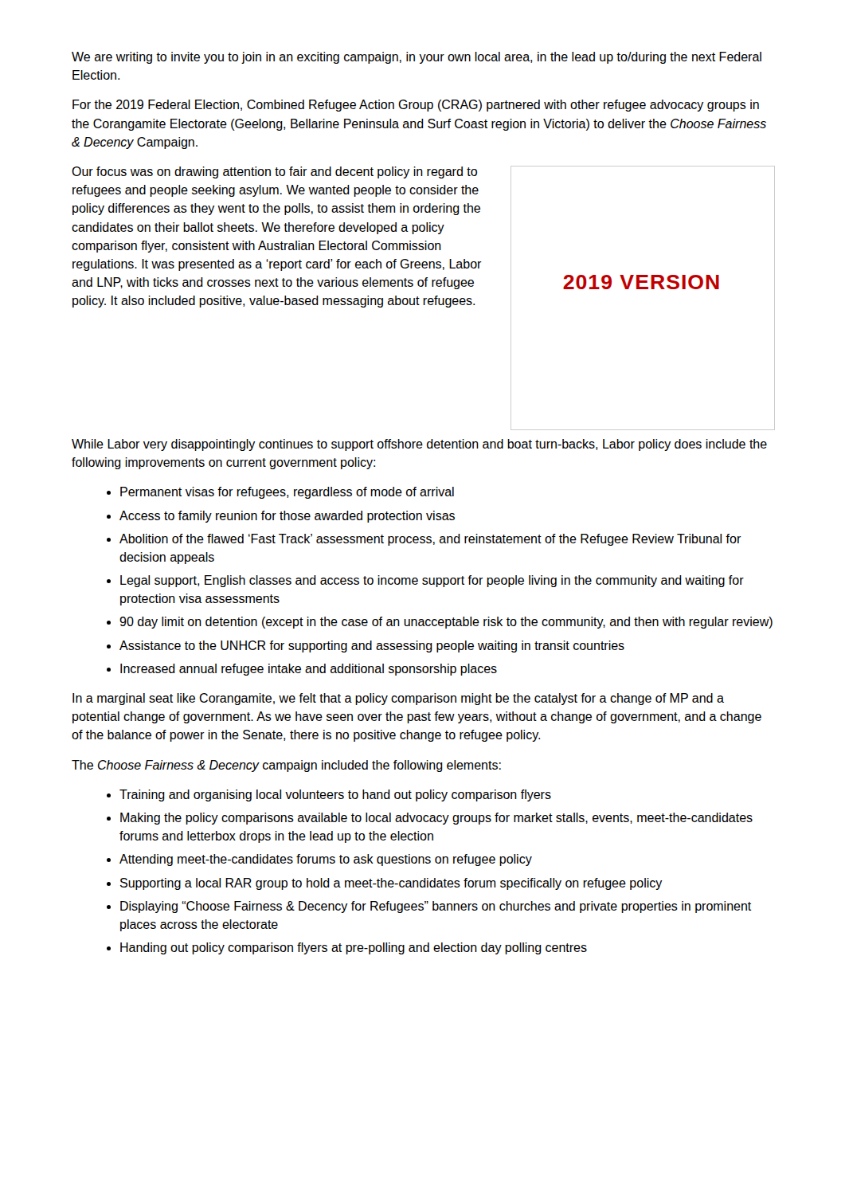We are writing to invite you to join in an exciting campaign, in your own local area, in the lead up to/during the next Federal Election.
For the 2019 Federal Election, Combined Refugee Action Group (CRAG) partnered with other refugee advocacy groups in the Corangamite Electorate (Geelong, Bellarine Peninsula and Surf Coast region in Victoria) to deliver the Choose Fairness & Decency Campaign.
2019 VERSION
Our focus was on drawing attention to fair and decent policy in regard to refugees and people seeking asylum. We wanted people to consider the policy differences as they went to the polls, to assist them in ordering the candidates on their ballot sheets. We therefore developed a policy comparison flyer, consistent with Australian Electoral Commission regulations. It was presented as a ‘report card’ for each of Greens, Labor and LNP, with ticks and crosses next to the various elements of refugee policy. It also included positive, value-based messaging about refugees.
While Labor very disappointingly continues to support offshore detention and boat turn-backs, Labor policy does include the following improvements on current government policy:
Permanent visas for refugees, regardless of mode of arrival
Access to family reunion for those awarded protection visas
Abolition of the flawed ‘Fast Track’ assessment process, and reinstatement of the Refugee Review Tribunal for decision appeals
Legal support, English classes and access to income support for people living in the community and waiting for protection visa assessments
90 day limit on detention (except in the case of an unacceptable risk to the community, and then with regular review)
Assistance to the UNHCR for supporting and assessing people waiting in transit countries
Increased annual refugee intake and additional sponsorship places
In a marginal seat like Corangamite, we felt that a policy comparison might be the catalyst for a change of MP and a potential change of government. As we have seen over the past few years, without a change of government, and a change of the balance of power in the Senate, there is no positive change to refugee policy.
The Choose Fairness & Decency campaign included the following elements:
Training and organising local volunteers to hand out policy comparison flyers
Making the policy comparisons available to local advocacy groups for market stalls, events, meet-the-candidates forums and letterbox drops in the lead up to the election
Attending meet-the-candidates forums to ask questions on refugee policy
Supporting a local RAR group to hold a meet-the-candidates forum specifically on refugee policy
Displaying “Choose Fairness & Decency for Refugees” banners on churches and private properties in prominent places across the electorate
Handing out policy comparison flyers at pre-polling and election day polling centres